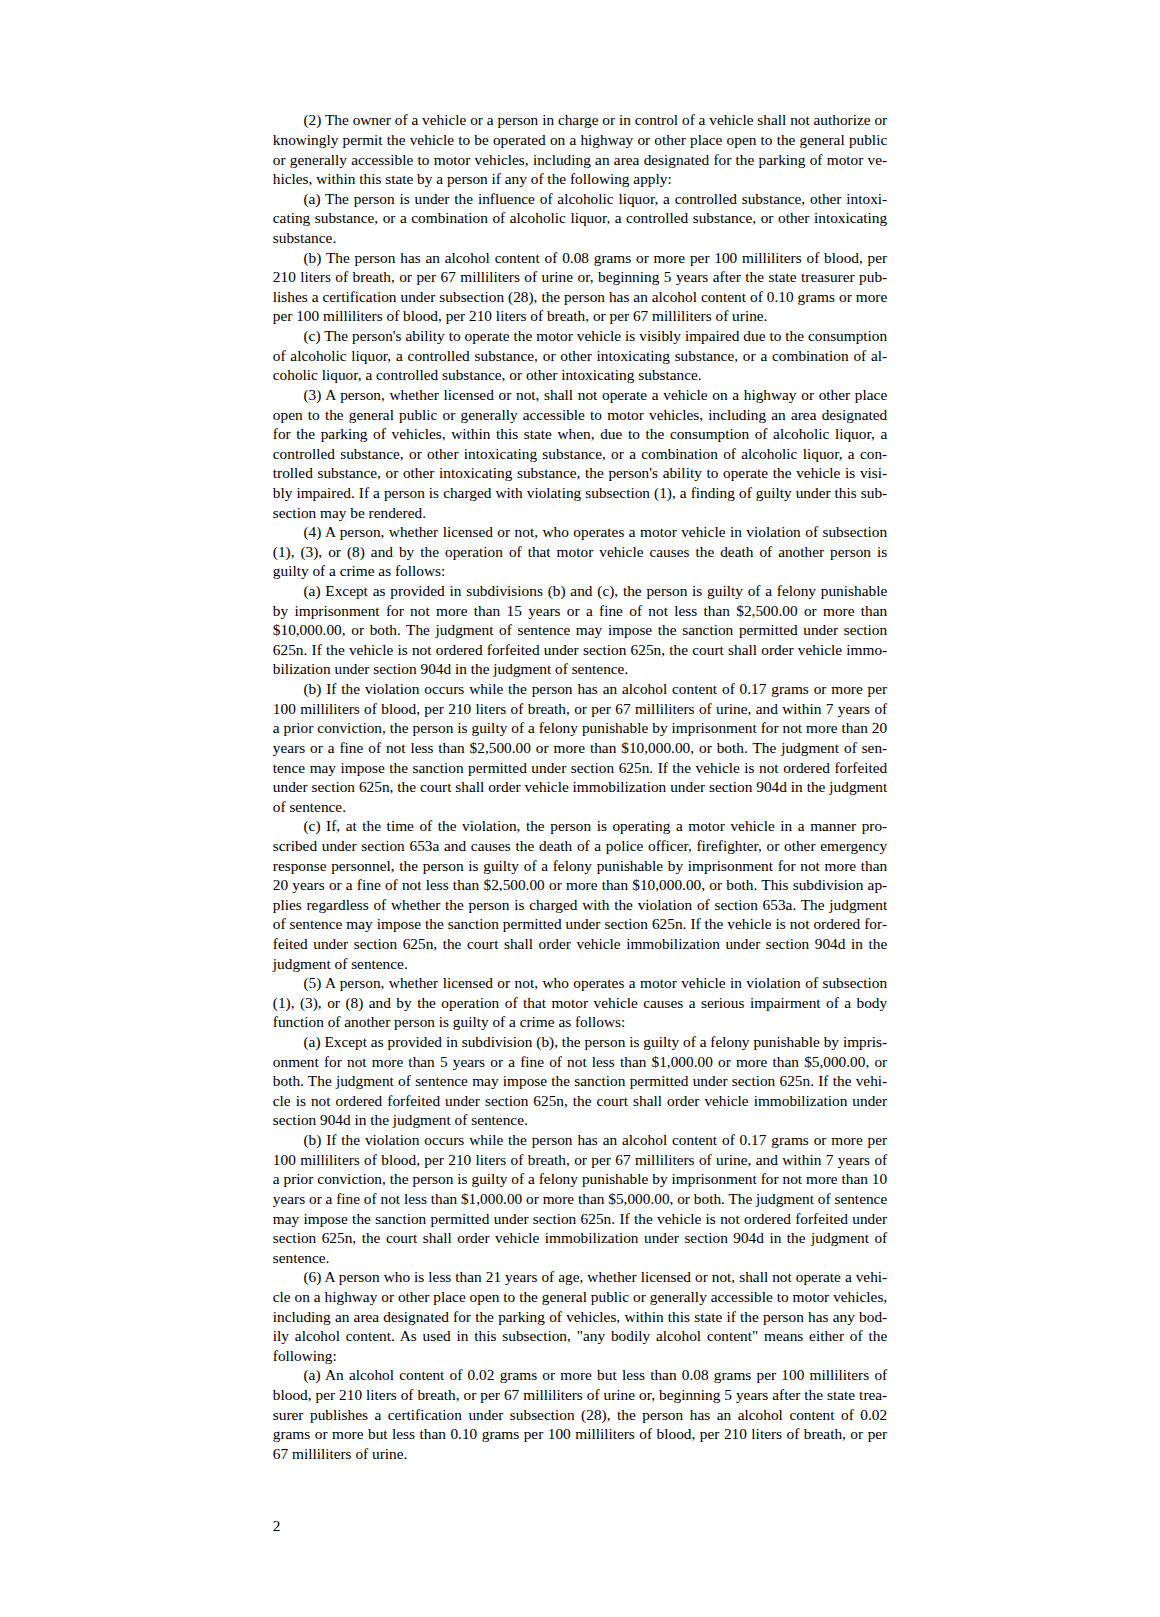(2) The owner of a vehicle or a person in charge or in control of a vehicle shall not authorize or knowingly permit the vehicle to be operated on a highway or other place open to the general public or generally accessible to motor vehicles, including an area designated for the parking of motor vehicles, within this state by a person if any of the following apply:
(a) The person is under the influence of alcoholic liquor, a controlled substance, other intoxicating substance, or a combination of alcoholic liquor, a controlled substance, or other intoxicating substance.
(b) The person has an alcohol content of 0.08 grams or more per 100 milliliters of blood, per 210 liters of breath, or per 67 milliliters of urine or, beginning 5 years after the state treasurer publishes a certification under subsection (28), the person has an alcohol content of 0.10 grams or more per 100 milliliters of blood, per 210 liters of breath, or per 67 milliliters of urine.
(c) The person's ability to operate the motor vehicle is visibly impaired due to the consumption of alcoholic liquor, a controlled substance, or other intoxicating substance, or a combination of alcoholic liquor, a controlled substance, or other intoxicating substance.
(3) A person, whether licensed or not, shall not operate a vehicle on a highway or other place open to the general public or generally accessible to motor vehicles, including an area designated for the parking of vehicles, within this state when, due to the consumption of alcoholic liquor, a controlled substance, or other intoxicating substance, or a combination of alcoholic liquor, a controlled substance, or other intoxicating substance, the person's ability to operate the vehicle is visibly impaired. If a person is charged with violating subsection (1), a finding of guilty under this subsection may be rendered.
(4) A person, whether licensed or not, who operates a motor vehicle in violation of subsection (1), (3), or (8) and by the operation of that motor vehicle causes the death of another person is guilty of a crime as follows:
(a) Except as provided in subdivisions (b) and (c), the person is guilty of a felony punishable by imprisonment for not more than 15 years or a fine of not less than $2,500.00 or more than $10,000.00, or both. The judgment of sentence may impose the sanction permitted under section 625n. If the vehicle is not ordered forfeited under section 625n, the court shall order vehicle immobilization under section 904d in the judgment of sentence.
(b) If the violation occurs while the person has an alcohol content of 0.17 grams or more per 100 milliliters of blood, per 210 liters of breath, or per 67 milliliters of urine, and within 7 years of a prior conviction, the person is guilty of a felony punishable by imprisonment for not more than 20 years or a fine of not less than $2,500.00 or more than $10,000.00, or both. The judgment of sentence may impose the sanction permitted under section 625n. If the vehicle is not ordered forfeited under section 625n, the court shall order vehicle immobilization under section 904d in the judgment of sentence.
(c) If, at the time of the violation, the person is operating a motor vehicle in a manner proscribed under section 653a and causes the death of a police officer, firefighter, or other emergency response personnel, the person is guilty of a felony punishable by imprisonment for not more than 20 years or a fine of not less than $2,500.00 or more than $10,000.00, or both. This subdivision applies regardless of whether the person is charged with the violation of section 653a. The judgment of sentence may impose the sanction permitted under section 625n. If the vehicle is not ordered forfeited under section 625n, the court shall order vehicle immobilization under section 904d in the judgment of sentence.
(5) A person, whether licensed or not, who operates a motor vehicle in violation of subsection (1), (3), or (8) and by the operation of that motor vehicle causes a serious impairment of a body function of another person is guilty of a crime as follows:
(a) Except as provided in subdivision (b), the person is guilty of a felony punishable by imprisonment for not more than 5 years or a fine of not less than $1,000.00 or more than $5,000.00, or both. The judgment of sentence may impose the sanction permitted under section 625n. If the vehicle is not ordered forfeited under section 625n, the court shall order vehicle immobilization under section 904d in the judgment of sentence.
(b) If the violation occurs while the person has an alcohol content of 0.17 grams or more per 100 milliliters of blood, per 210 liters of breath, or per 67 milliliters of urine, and within 7 years of a prior conviction, the person is guilty of a felony punishable by imprisonment for not more than 10 years or a fine of not less than $1,000.00 or more than $5,000.00, or both. The judgment of sentence may impose the sanction permitted under section 625n. If the vehicle is not ordered forfeited under section 625n, the court shall order vehicle immobilization under section 904d in the judgment of sentence.
(6) A person who is less than 21 years of age, whether licensed or not, shall not operate a vehicle on a highway or other place open to the general public or generally accessible to motor vehicles, including an area designated for the parking of vehicles, within this state if the person has any bodily alcohol content. As used in this subsection, "any bodily alcohol content" means either of the following:
(a) An alcohol content of 0.02 grams or more but less than 0.08 grams per 100 milliliters of blood, per 210 liters of breath, or per 67 milliliters of urine or, beginning 5 years after the state treasurer publishes a certification under subsection (28), the person has an alcohol content of 0.02 grams or more but less than 0.10 grams per 100 milliliters of blood, per 210 liters of breath, or per 67 milliliters of urine.
2